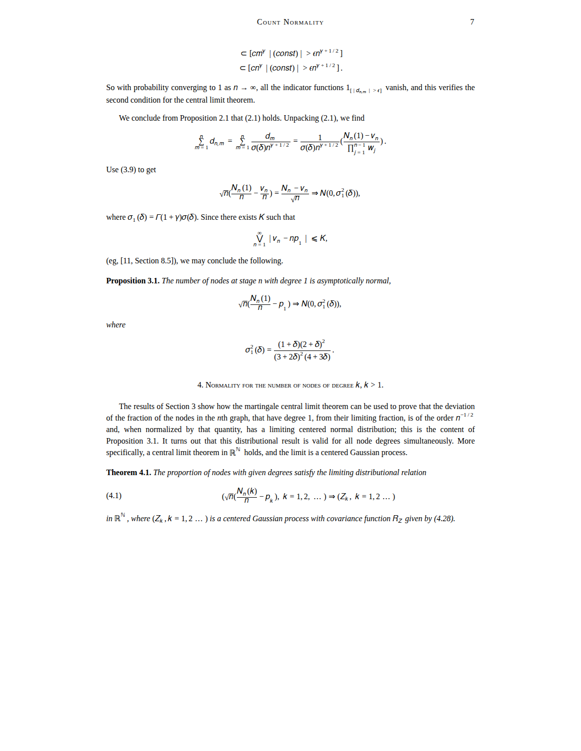Count Normality 7
⊂[cmγ|(const)|>ϵnγ+1/2]
⊂[cnγ|(const)|>ϵnγ+1/2].
So with probability converging to 1 as n→∞, all the indicator functions 1[|dn,m|>ϵ] vanish, and this verifies the second condition for the central limit theorem.
We conclude from Proposition 2.1 that (2.1) holds. Unpacking (2.1), we find
∑m=1n dn,m = ∑m=1n dm σ(δ)nγ+1/2 = 1 σ(δ)nγ+1/2 ( Nn(1)−νn ∏j=1n−1wj ) .
Use (3.9) to get
n ( Nn(1) n − νn n ) = Nn−νn n ⇒ N(0,σ12(δ)),
where σ1(δ)=Γ(1+γ)σ(δ). Since there exists K such that
⋁n=1∞ |νn−np1| ⩽K,
(eg, [11, Section 8.5]), we may conclude the following.
Proposition 3.1. The number of nodes at stage n with degree 1 is asymptotically normal,
n ( Nn(1) n − p1 ) ⇒ N(0,σ12(δ)),
where
σ12(δ) = (1+δ)(2+δ)2 (3+2δ)2(4+3δ) .
4. Normality for the number of nodes of degree k, k>1.
The results of Section 3 show how the martingale central limit theorem can be used to prove that the deviation of the fraction of the nodes in the nth graph, that have degree 1, from their limiting fraction, is of the order n−1/2 and, when normalized by that quantity, has a limiting centered normal distribution; this is the content of Proposition 3.1. It turns out that this distributional result is valid for all node degrees simultaneously. More specifically, a central limit theorem in ℝℕ holds, and the limit is a centered Gaussian process.
Theorem 4.1. The proportion of nodes with given degrees satisfy the limiting distributional relation
(4.1)
( n ( Nn(k) n − pk ) , k=1,2,… ) ⇒ ( Zk,k=1,2… )
in ℝℕ, where (Zk,k=1,2…) is a centered Gaussian process with covariance function RZ given by (4.28).